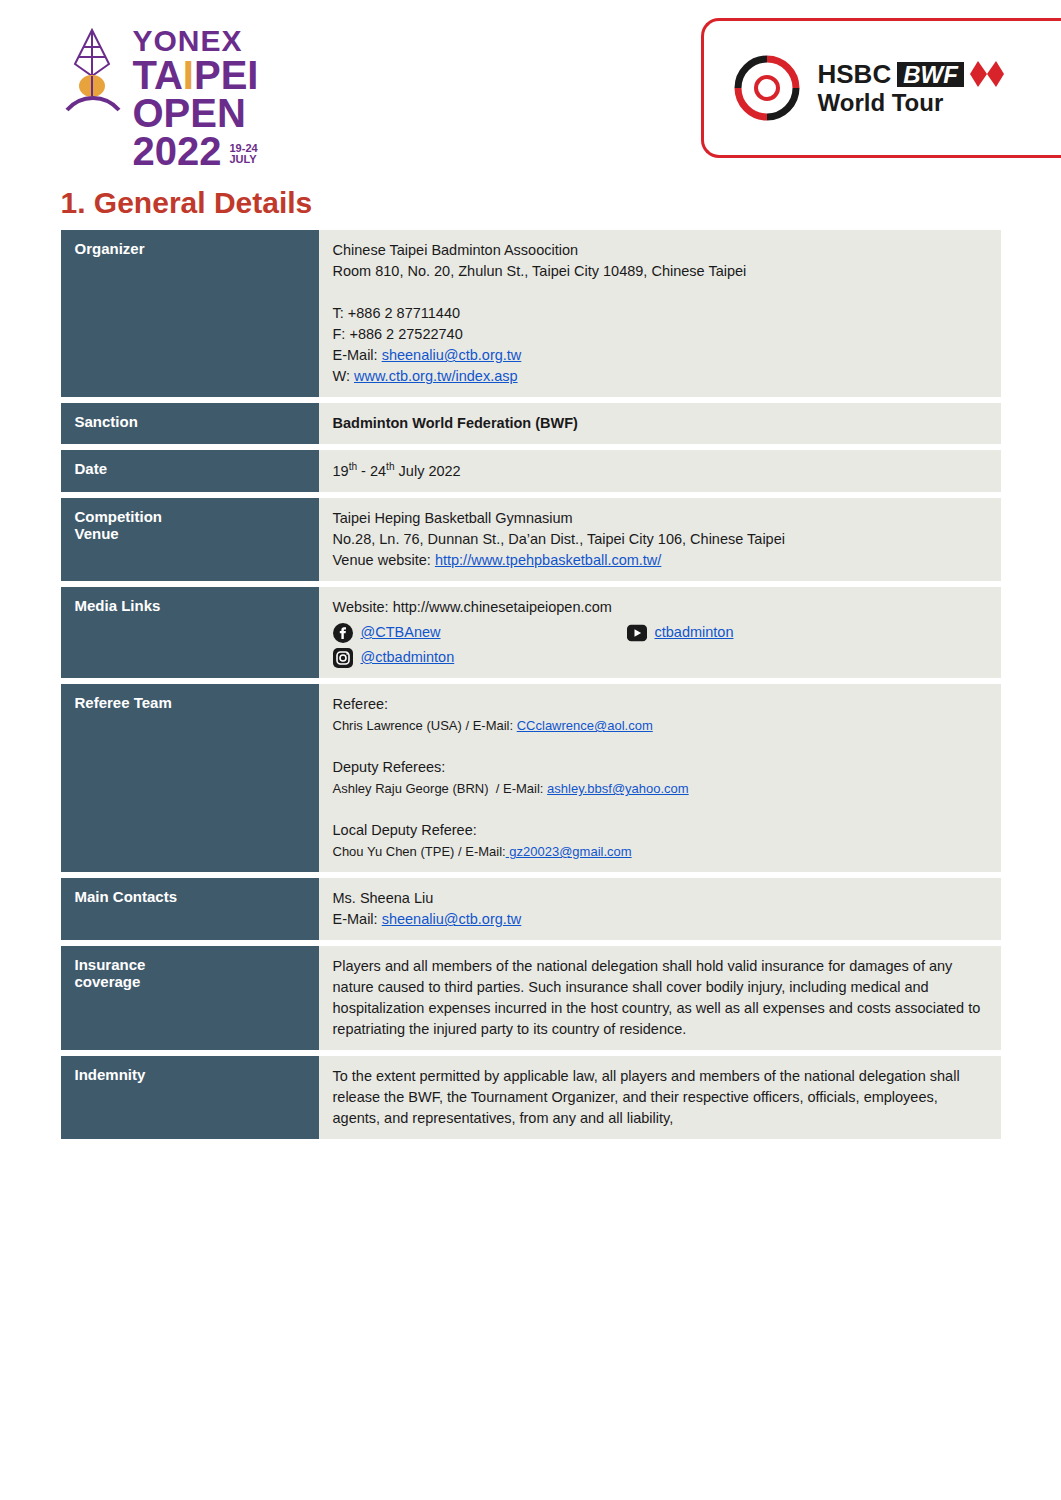YONEX
TAIPEI
OPEN
2022
19-24
JULY
HSBC BWF
World Tour
1. General Details
| Organizer | Chinese Taipei Badminton Assoocition Room 810, No. 20, Zhulun St., Taipei City 10489, Chinese Taipei T: +886 2 87711440 F: +886 2 27522740 E-Mail: sheenaliu@ctb.org.tw W: www.ctb.org.tw/index.asp |
| Sanction | Badminton World Federation (BWF) |
| Date | 19 th - 24 th July 2022 |
| Competition Venue | Taipei Heping Basketball Gymnasium No.28, Ln. 76, Dunnan St., Da’an Dist., Taipei City 106, Chinese Taipei Venue website: http://www.tpehpbasketball.com.tw/ |
| Media Links | Website: http://www.chinesetaipeiopen.com @CTBAnew ctbadminton @ctbadminton |
| Referee Team | Referee: Chris Lawrence (USA) / E-Mail: CCclawrence@aol.com Deputy Referees: Ashley Raju George (BRN) / E-Mail: ashley.bbsf@yahoo.com Local Deputy Referee: Chou Yu Chen (TPE) / E-Mail: gz20023@gmail.com |
| Main Contacts | Ms. Sheena Liu E-Mail: sheenaliu@ctb.org.tw |
| Insurance coverage | Players and all members of the national delegation shall hold valid insurance for damages of any nature caused to third parties. Such insurance shall cover bodily injury, including medical and hospitalization expenses incurred in the host country, as well as all expenses and costs associated to repatriating the injured party to its country of residence. |
| Indemnity | To the extent permitted by applicable law, all players and members of the national delegation shall release the BWF, the Tournament Organizer, and their respective officers, officials, employees, agents, and representatives, from any and all liability, |